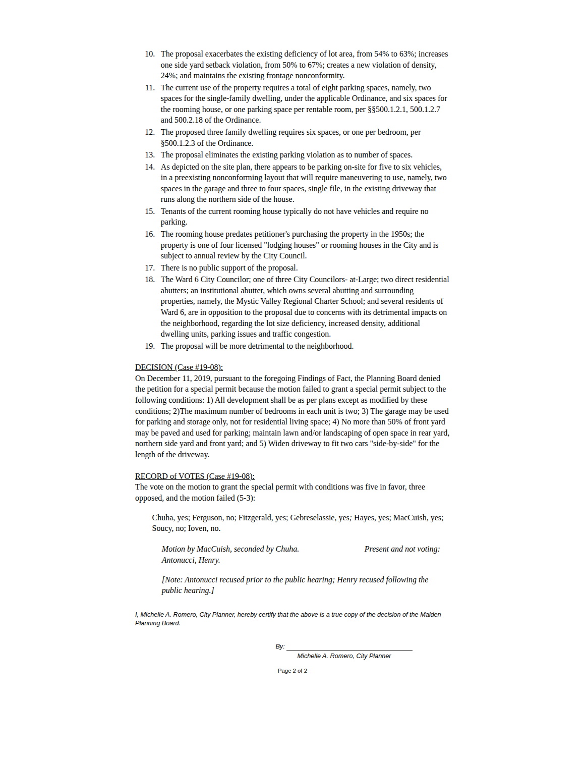The proposal exacerbates the existing deficiency of lot area, from 54% to 63%; increases one side yard setback violation, from 50% to 67%; creates a new violation of density, 24%; and maintains the existing frontage nonconformity.
The current use of the property requires a total of eight parking spaces, namely, two spaces for the single-family dwelling, under the applicable Ordinance, and six spaces for the rooming house, or one parking space per rentable room, per §§500.1.2.1, 500.1.2.7 and 500.2.18 of the Ordinance.
The proposed three family dwelling requires six spaces, or one per bedroom, per §500.1.2.3 of the Ordinance.
The proposal eliminates the existing parking violation as to number of spaces.
As depicted on the site plan, there appears to be parking on-site for five to six vehicles, in a preexisting nonconforming layout that will require maneuvering to use, namely, two spaces in the garage and three to four spaces, single file, in the existing driveway that runs along the northern side of the house.
Tenants of the current rooming house typically do not have vehicles and require no parking.
The rooming house predates petitioner's purchasing the property in the 1950s; the property is one of four licensed "lodging houses" or rooming houses in the City and is subject to annual review by the City Council.
There is no public support of the proposal.
The Ward 6 City Councilor; one of three City Councilors- at-Large; two direct residential abutters; an institutional abutter, which owns several abutting and surrounding properties, namely, the Mystic Valley Regional Charter School; and several residents of Ward 6, are in opposition to the proposal due to concerns with its detrimental impacts on the neighborhood, regarding the lot size deficiency, increased density, additional dwelling units, parking issues and traffic congestion.
The proposal will be more detrimental to the neighborhood.
DECISION (Case #19-08):
On December 11, 2019, pursuant to the foregoing Findings of Fact, the Planning Board denied the petition for a special permit because the motion failed to grant a special permit subject to the following conditions: 1) All development shall be as per plans except as modified by these conditions; 2)The maximum number of bedrooms in each unit is two; 3) The garage may be used for parking and storage only, not for residential living space; 4) No more than 50% of front yard may be paved and used for parking; maintain lawn and/or landscaping of open space in rear yard, northern side yard and front yard; and 5) Widen driveway to fit two cars "side-by-side" for the length of the driveway.
RECORD of VOTES (Case #19-08):
The vote on the motion to grant the special permit with conditions was five in favor, three opposed, and the motion failed (5-3):
Chuha, yes; Ferguson, no; Fitzgerald, yes; Gebreselassie, yes; Hayes, yes; MacCuish, yes; Soucy, no; Ioven, no.
Motion by MacCuish, seconded by Chuha. Present and not voting: Antonucci, Henry.
[Note: Antonucci recused prior to the public hearing; Henry recused following the public hearing.]
I, Michelle A. Romero, City Planner, hereby certify that the above is a true copy of the decision of the Malden Planning Board.
By:
Michelle A. Romero, City Planner
Page 2 of 2